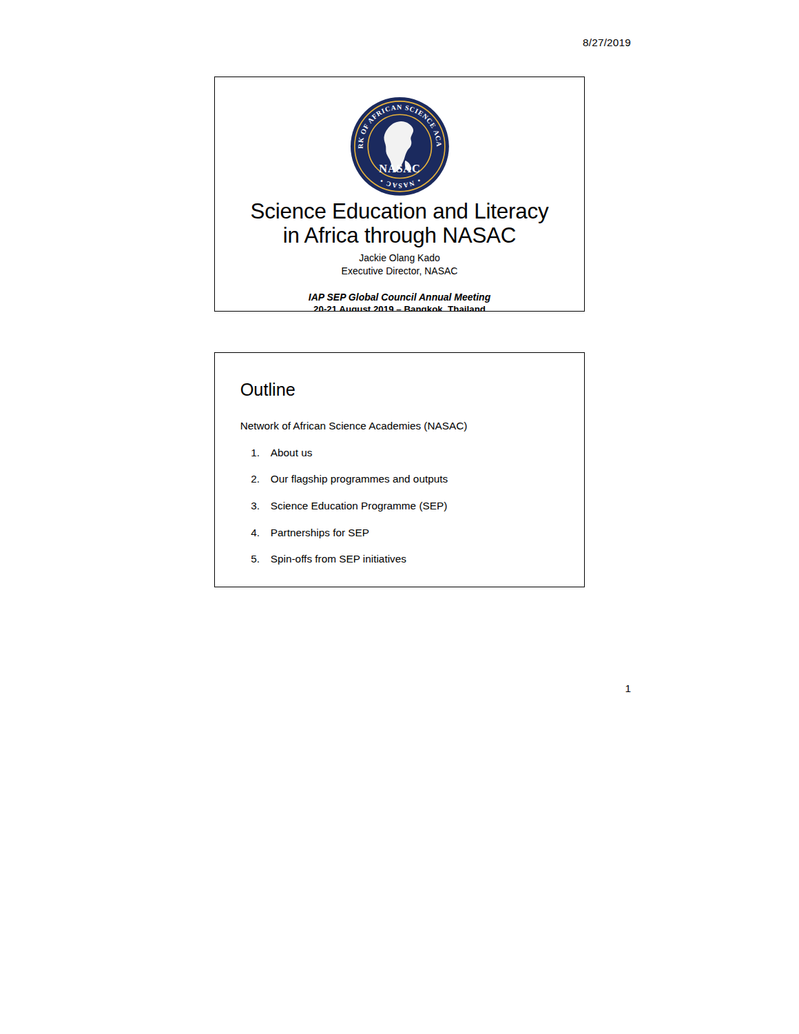8/27/2019
NETWORK OF AFRICAN SCIENCE ACADEMIES • NASAC • NASAC
Science Education and Literacy
in Africa through NASAC
Jackie Olang Kado Executive Director, NASAC
IAP SEP Global Council Annual Meeting 20-21 August 2019 – Bangkok, Thailand
Outline
Network of African Science Academies (NASAC)
About us
Our flagship programmes and outputs
Science Education Programme (SEP)
Partnerships for SEP
Spin-offs from SEP initiatives
1